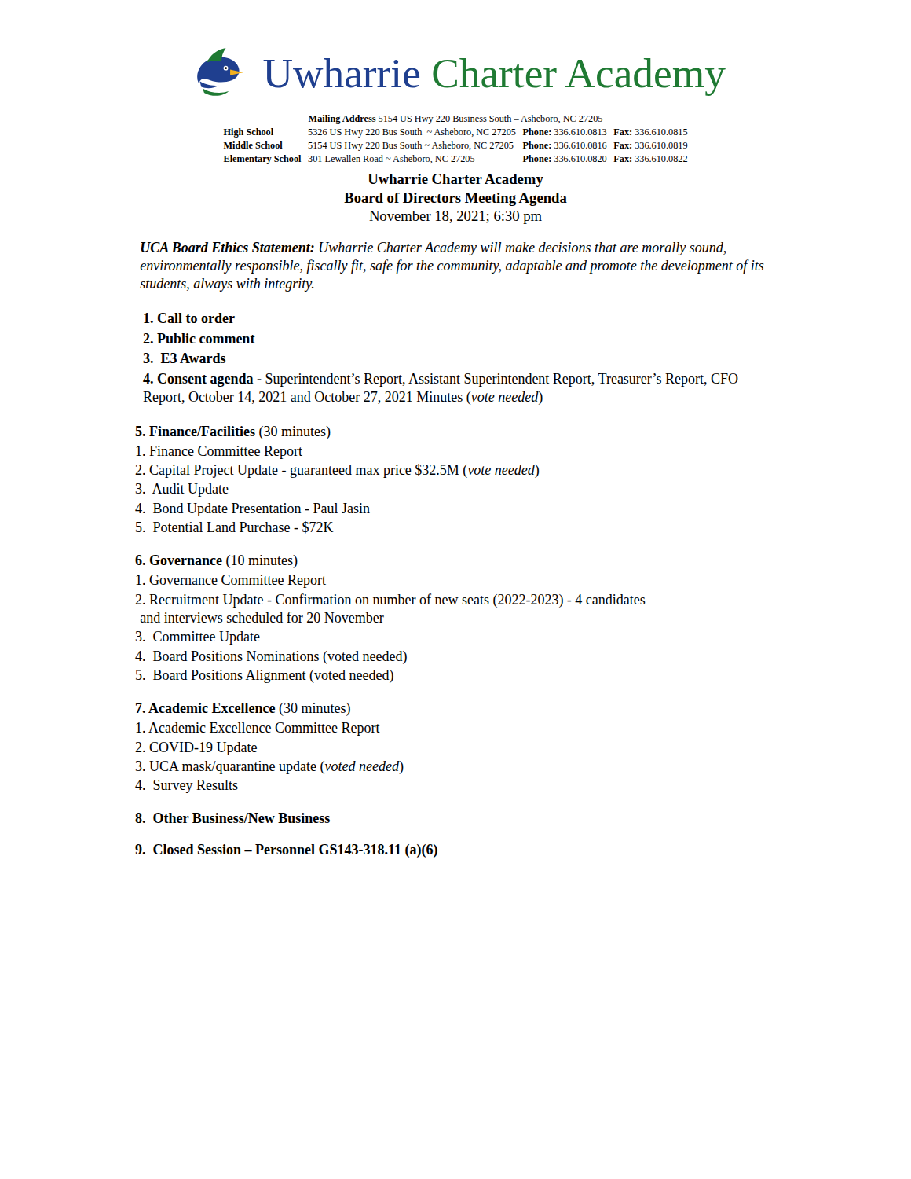Uwharrie Charter Academy
Mailing Address 5154 US Hwy 220 Business South – Asheboro, NC 27205
| High School | 5326 US Hwy 220 Bus South ~ Asheboro, NC 27205 | Phone: 336.610.0813 | Fax: 336.610.0815 |
| Middle School | 5154 US Hwy 220 Bus South ~ Asheboro, NC 27205 | Phone: 336.610.0816 | Fax: 336.610.0819 |
| Elementary School | 301 Lewallen Road ~ Asheboro, NC 27205 | Phone: 336.610.0820 | Fax: 336.610.0822 |
Uwharrie Charter Academy
Board of Directors Meeting Agenda
November 18, 2021; 6:30 pm
UCA Board Ethics Statement: Uwharrie Charter Academy will make decisions that are morally sound, environmentally responsible, fiscally fit, safe for the community, adaptable and promote the development of its students, always with integrity.
1. Call to order
2. Public comment
3. E3 Awards
4. Consent agenda - Superintendent’s Report, Assistant Superintendent Report, Treasurer’s Report, CFO Report, October 14, 2021 and October 27, 2021 Minutes (vote needed)
5. Finance/Facilities (30 minutes)
1. Finance Committee Report
2. Capital Project Update - guaranteed max price $32.5M (vote needed)
3. Audit Update
4. Bond Update Presentation - Paul Jasin
5. Potential Land Purchase - $72K
6. Governance (10 minutes)
1. Governance Committee Report
2. Recruitment Update - Confirmation on number of new seats (2022-2023) - 4 candidates
and interviews scheduled for 20 November
3. Committee Update
4. Board Positions Nominations (voted needed)
5. Board Positions Alignment (voted needed)
7. Academic Excellence (30 minutes)
1. Academic Excellence Committee Report
2. COVID-19 Update
3. UCA mask/quarantine update (voted needed)
4. Survey Results
8. Other Business/New Business
9. Closed Session – Personnel GS143-318.11 (a)(6)